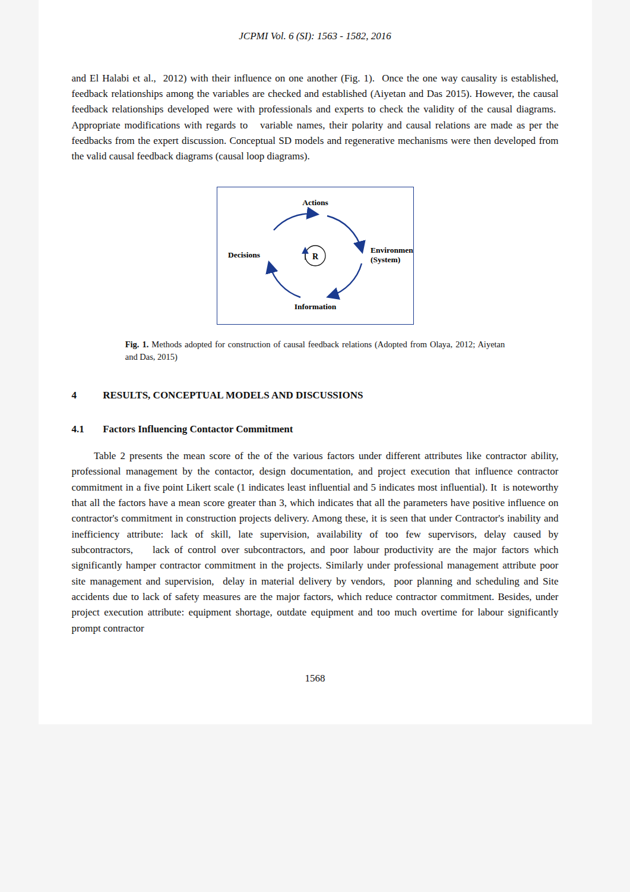JCPMI Vol. 6 (SI): 1563 - 1582, 2016
and El Halabi et al., 2012) with their influence on one another (Fig. 1). Once the one way causality is established, feedback relationships among the variables are checked and established (Aiyetan and Das 2015). However, the causal feedback relationships developed were with professionals and experts to check the validity of the causal diagrams. Appropriate modifications with regards to variable names, their polarity and causal relations are made as per the feedbacks from the expert discussion. Conceptual SD models and regenerative mechanisms were then developed from the valid causal feedback diagrams (causal loop diagrams).
R Actions Environment (System) Information Decisions
Fig. 1. Methods adopted for construction of causal feedback relations (Adopted from Olaya, 2012; Aiyetan and Das, 2015)
4 RESULTS, CONCEPTUAL MODELS AND DISCUSSIONS
4.1 Factors Influencing Contactor Commitment
Table 2 presents the mean score of the of the various factors under different attributes like contractor ability, professional management by the contactor, design documentation, and project execution that influence contractor commitment in a five point Likert scale (1 indicates least influential and 5 indicates most influential). It is noteworthy that all the factors have a mean score greater than 3, which indicates that all the parameters have positive influence on contractor's commitment in construction projects delivery. Among these, it is seen that under Contractor's inability and inefficiency attribute: lack of skill, late supervision, availability of too few supervisors, delay caused by subcontractors, lack of control over subcontractors, and poor labour productivity are the major factors which significantly hamper contractor commitment in the projects. Similarly under professional management attribute poor site management and supervision, delay in material delivery by vendors, poor planning and scheduling and Site accidents due to lack of safety measures are the major factors, which reduce contractor commitment. Besides, under project execution attribute: equipment shortage, outdate equipment and too much overtime for labour significantly prompt contractor
1568